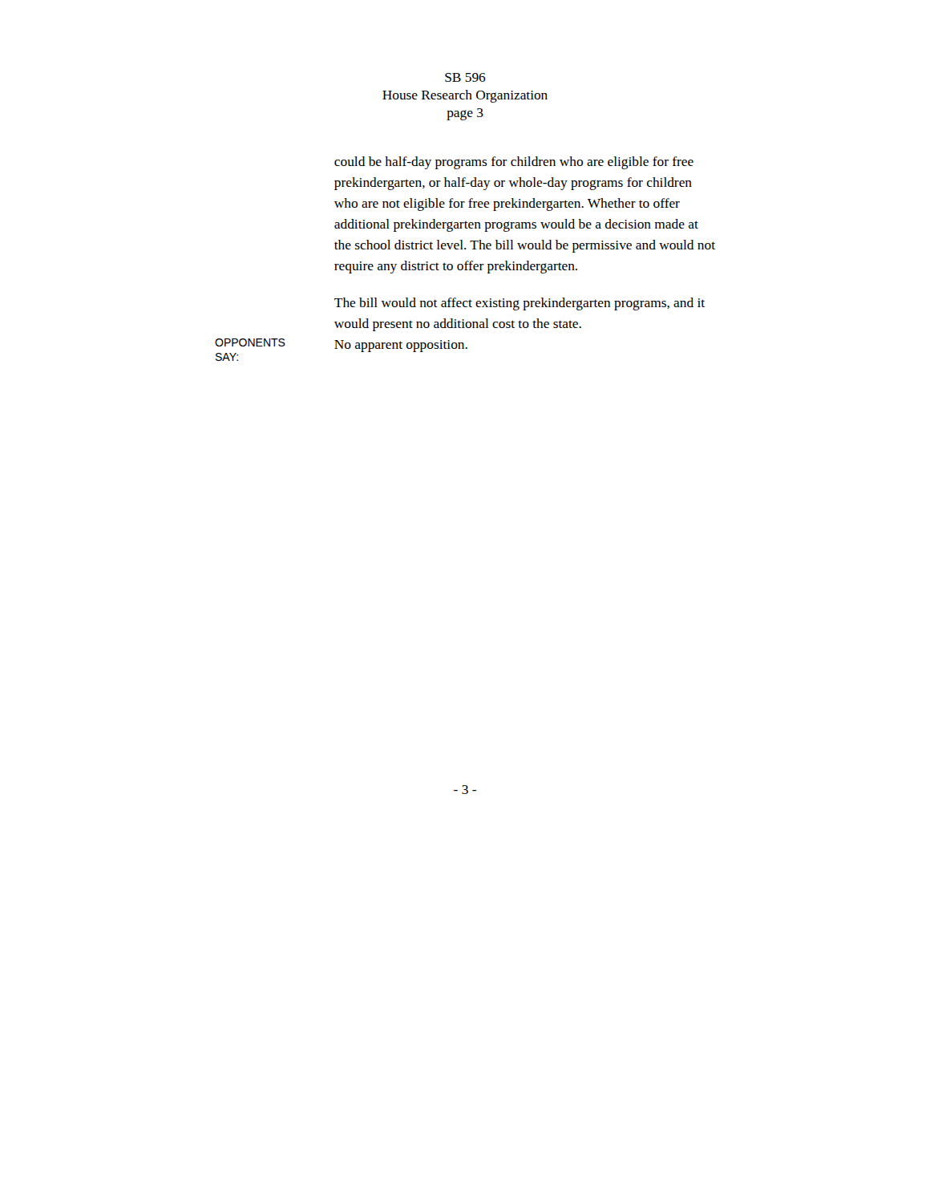SB 596
House Research Organization
page 3
could be half-day programs for children who are eligible for free prekindergarten, or half-day or whole-day programs for children who are not eligible for free prekindergarten. Whether to offer additional prekindergarten programs would be a decision made at the school district level. The bill would be permissive and would not require any district to offer prekindergarten.
The bill would not affect existing prekindergarten programs, and it would present no additional cost to the state.
Opponents
say:
No apparent opposition.
- 3 -